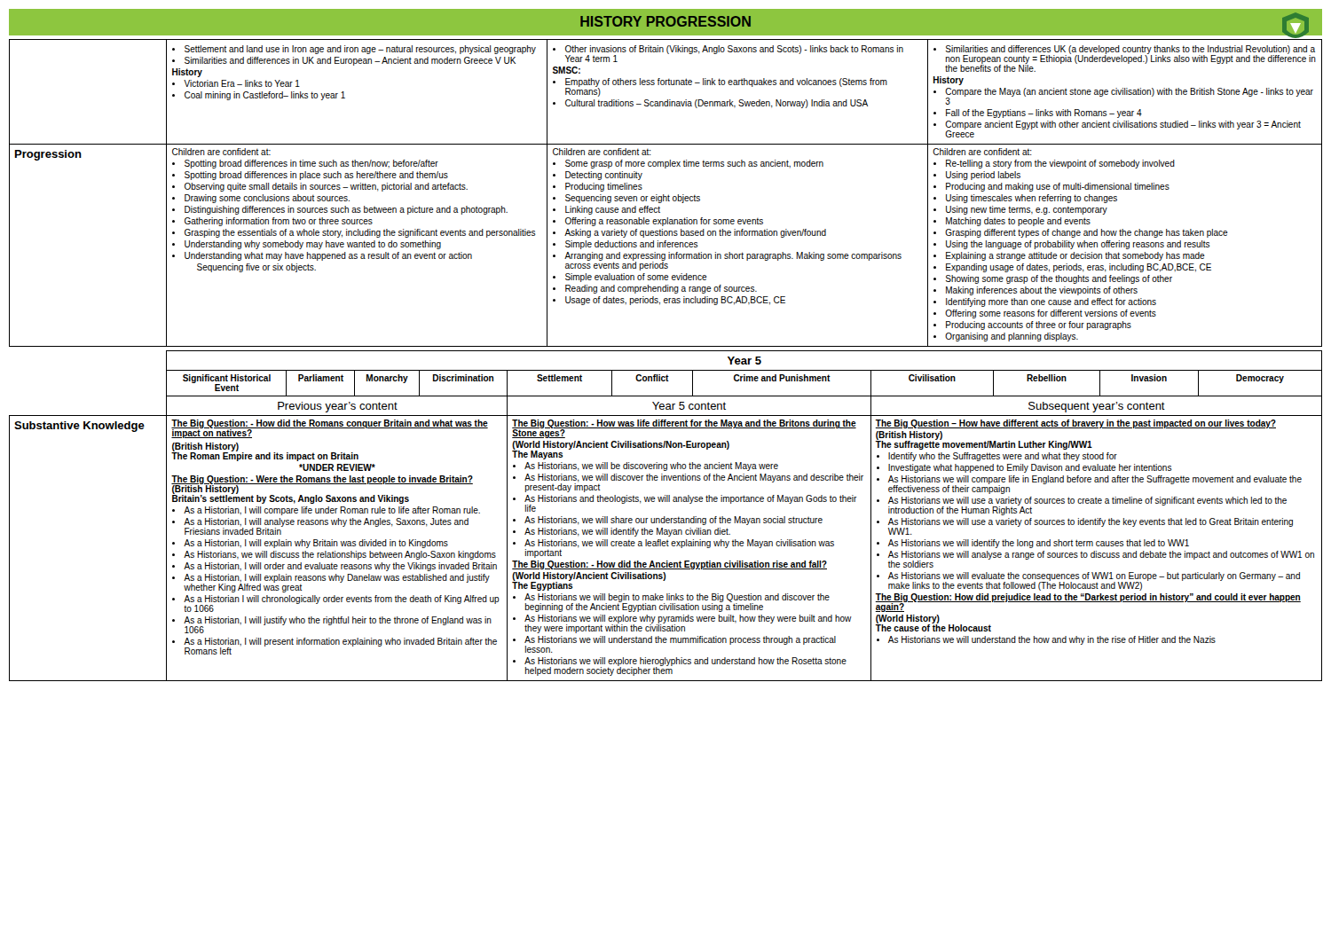HISTORY PROGRESSION
| | Settlement and land use in Iron age and iron age – natural resources, physical geography Similarities and differences in UK and European – Ancient and modern Greece V UK History Victorian Era – links to Year 1 Coal mining in Castleford– links to year 1 | Other invasions of Britain (Vikings, Anglo Saxons and Scots) - links back to Romans in Year 4 term 1 SMSC: Empathy of others less fortunate – link to earthquakes and volcanoes (Stems from Romans) Cultural traditions – Scandinavia (Denmark, Sweden, Norway) India and USA | Similarities and differences UK (a developed country thanks to the Industrial Revolution) and a non European county = Ethiopia (Underdeveloped.) Links also with Egypt and the difference in the benefits of the Nile. History Compare the Maya (an ancient stone age civilisation) with the British Stone Age - links to year 3 Fall of the Egyptians – links with Romans – year 4 Compare ancient Egypt with other ancient civilisations studied – links with year 3 = Ancient Greece |
| Progression | Children are confident at: Spotting broad differences in time such as then/now; before/after Spotting broad differences in place such as here/there and them/us Observing quite small details in sources – written, pictorial and artefacts. Drawing some conclusions about sources. Distinguishing differences in sources such as between a picture and a photograph. Gathering information from two or three sources Grasping the essentials of a whole story, including the significant events and personalities Understanding why somebody may have wanted to do something Understanding what may have happened as a result of an event or action Sequencing five or six objects. | Children are confident at: Some grasp of more complex time terms such as ancient, modern Detecting continuity Producing timelines Sequencing seven or eight objects Linking cause and effect Offering a reasonable explanation for some events Asking a variety of questions based on the information given/found Simple deductions and inferences Arranging and expressing information in short paragraphs. Making some comparisons across events and periods Simple evaluation of some evidence Reading and comprehending a range of sources. Usage of dates, periods, eras including BC,AD,BCE, CE | Children are confident at: Re-telling a story from the viewpoint of somebody involved Using period labels Producing and making use of multi-dimensional timelines Using timescales when referring to changes Using new time terms, e.g. contemporary Matching dates to people and events Grasping different types of change and how the change has taken place Using the language of probability when offering reasons and results Explaining a strange attitude or decision that somebody has made Expanding usage of dates, periods, eras, including BC,AD,BCE, CE Showing some grasp of the thoughts and feelings of other Making inferences about the viewpoints of others Identifying more than one cause and effect for actions Offering some reasons for different versions of events Producing accounts of three or four paragraphs Organising and planning displays. |
| | Year 5 |
| | Significant Historical Event | Parliament | Monarchy | Discrimination | Settlement | Conflict | Crime and Punishment | Civilisation | Rebellion | Invasion | Democracy |
| | Previous year’s content | Year 5 content | Subsequent year’s content |
| Substantive Knowledge | The Big Question: - How did the Romans conquer Britain and what was the impact on natives? (British History) The Roman Empire and its impact on Britain *UNDER REVIEW* The Big Question: - Were the Romans the last people to invade Britain? (British History) Britain’s settlement by Scots, Anglo Saxons and Vikings As a Historian, I will compare life under Roman rule to life after Roman rule. As a Historian, I will analyse reasons why the Angles, Saxons, Jutes and Friesians invaded Britain As a Historian, I will explain why Britain was divided in to Kingdoms As Historians, we will discuss the relationships between Anglo-Saxon kingdoms As a Historian, I will order and evaluate reasons why the Vikings invaded Britain As a Historian, I will explain reasons why Danelaw was established and justify whether King Alfred was great As a Historian I will chronologically order events from the death of King Alfred up to 1066 As a Historian, I will justify who the rightful heir to the throne of England was in 1066 As a Historian, I will present information explaining who invaded Britain after the Romans left | The Big Question: - How was life different for the Maya and the Britons during the Stone ages? (World History/Ancient Civilisations/Non-European) The Mayans As Historians, we will be discovering who the ancient Maya were As Historians, we will discover the inventions of the Ancient Mayans and describe their present-day impact As Historians and theologists, we will analyse the importance of Mayan Gods to their life As Historians, we will share our understanding of the Mayan social structure As Historians, we will identify the Mayan civilian diet. As Historians, we will create a leaflet explaining why the Mayan civilisation was important The Big Question: - How did the Ancient Egyptian civilisation rise and fall? (World History/Ancient Civilisations) The Egyptians As Historians we will begin to make links to the Big Question and discover the beginning of the Ancient Egyptian civilisation using a timeline As Historians we will explore why pyramids were built, how they were built and how they were important within the civilisation As Historians we will understand the mummification process through a practical lesson. As Historians we will explore hieroglyphics and understand how the Rosetta stone helped modern society decipher them | The Big Question – How have different acts of bravery in the past impacted on our lives today? (British History) The suffragette movement/Martin Luther King/WW1 Identify who the Suffragettes were and what they stood for Investigate what happened to Emily Davison and evaluate her intentions As Historians we will compare life in England before and after the Suffragette movement and evaluate the effectiveness of their campaign As Historians we will use a variety of sources to create a timeline of significant events which led to the introduction of the Human Rights Act As Historians we will use a variety of sources to identify the key events that led to Great Britain entering WW1. As Historians we will identify the long and short term causes that led to WW1 As Historians we will analyse a range of sources to discuss and debate the impact and outcomes of WW1 on the soldiers As Historians we will evaluate the consequences of WW1 on Europe – but particularly on Germany – and make links to the events that followed (The Holocaust and WW2) The Big Question: How did prejudice lead to the “Darkest period in history” and could it ever happen again? (World History) The cause of the Holocaust As Historians we will understand the how and why in the rise of Hitler and the Nazis |